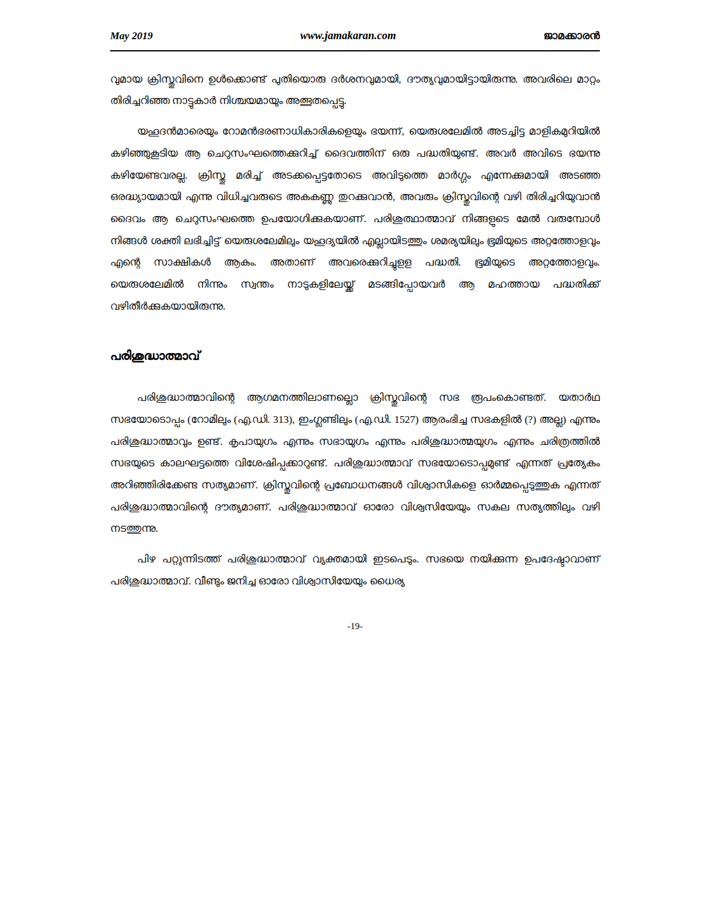May 2019 www.jamakaran.com ജാമക്കാരൻ
വുമായ ക്രിസ്തുവിനെ ഉൾക്കൊണ്ട് പുതിയൊരു ദർശനവുമായി, ദൗത്യവുമായിട്ടായിരുന്നു. അവരിലെ മാറ്റം തിരിച്ചറിഞ്ഞ നാട്ടുകാർ നിശ്ചയമായും അത്ഭുതപ്പെട്ടു.
യഹൂദൻമാരെയും റോമൻഭരണാധികാരികളെയും ഭയന്ന്, യെരുശലേമിൽ അടച്ചിട്ട മാളികമുറിയിൽ കഴിഞ്ഞുകൂടിയ ആ ചെറുസംഘത്തെക്കുറിച്ച് ദൈവത്തിന് ഒരു പദ്ധതിയുണ്ട്. അവർ അവിടെ ഭയന്നു കഴിയേണ്ടവരല്ല. ക്രിസ്തു മരിച്ച് അടക്കപ്പെട്ടതോടെ അവിടുത്തെ മാർഗ്ഗം എന്നേക്കുമായി അടഞ്ഞ ഒരദ്ധ്യായമായി എന്നു വിധിച്ചവരുടെ അകകണ്ണു തുറക്കുവാൻ, അവരും ക്രിസ്തുവിന്റെ വഴി തിരിച്ചറിയുവാൻ ദൈവം ആ ചെറുസംഘത്തെ ഉപയോഗിക്കുകയാണ്. പരിശുത്ഥാത്മാവ് നിങ്ങളുടെ മേൽ വരുമ്പോൾ നിങ്ങൾ ശക്തി ലഭിച്ചിട്ട് യെരുശലേമിലും യഹൂദ്യയിൽ എല്ലായിടത്തും ശമര്യയിലും ഭൂമിയുടെ അറ്റത്തോളവും എന്റെ സാക്ഷികൾ ആകും. അതാണ് അവരെക്കുറിച്ചുളള പദ്ധതി. ഭൂമിയുടെ അറ്റത്തോളവും. യെരുശലേമിൽ നിന്നും സ്വന്തം നാടുകളിലേയ്ക്ക് മടങ്ങിപ്പോയവർ ആ മഹത്തായ പദ്ധതിക്ക് വഴിതീർക്കുകയായിരുന്നു.
പരിശുദ്ധാത്മാവ്
പരിശുദ്ധാത്മാവിന്റെ ആഗമനത്തിലാണല്ലൊ ക്രിസ്തുവിന്റെ സഭ രൂപംകൊണ്ടത്. യതാർഥ സഭയോടൊപ്പം (റോമിലും (എ.ഡി. 313), ഇംഗ്ലണ്ടിലും (എ.ഡി. 1527) ആരംഭിച്ച സഭകളിൽ (?) അല്ല) എന്നും പരിശുദ്ധാത്മാവും ഉണ്ട്. കൃപായുഗം എന്നും സഭായുഗം എന്നും പരിശുദ്ധാത്മയുഗം എന്നും ചരിത്രത്തിൽ സഭയുടെ കാലഘട്ടത്തെ വിശേഷിപ്പക്കാറുണ്ട്. പരിശുദ്ധാത്മാവ് സഭയോടൊപ്പമുണ്ട് എന്നത് പ്രത്യേകം അറിഞ്ഞിരിക്കേണ്ട സത്യമാണ്. ക്രിസ്തുവിന്റെ പ്രബോധനങ്ങൾ വിശ്വാസികളെ ഓർമ്മപ്പെടുത്തുക എന്നത് പരിശുദ്ധാത്മാവിന്റെ ദൗത്യമാണ്. പരിശുദ്ധാത്മാവ് ഓരോ വിശ്വസിയേയും സകല സത്യത്തിലും വഴി നടത്തുന്നു.
പിഴ പറ്റുന്നിടത്ത് പരിശുദ്ധാത്മാവ് വ്യക്തമായി ഇടപെടും. സഭയെ നയിക്കുന്ന ഉപദേഷ്ടാവാണ് പരിശുദ്ധാത്മാവ്. വീണ്ടും ജനിച്ച ഓരോ വിശ്വാസിയേയും ധൈര്യ
-19-